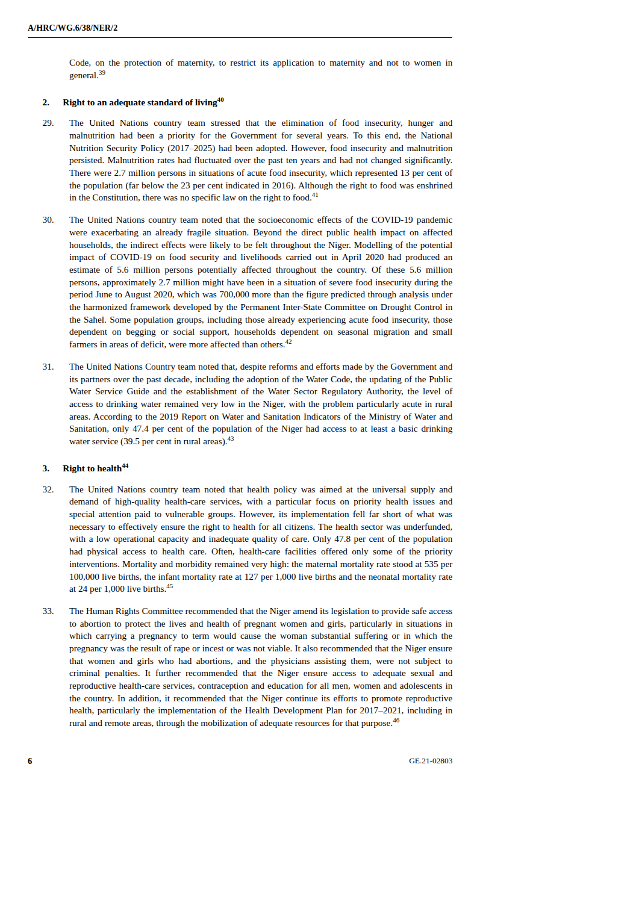A/HRC/WG.6/38/NER/2
Code, on the protection of maternity, to restrict its application to maternity and not to women in general.39
2. Right to an adequate standard of living40
29. The United Nations country team stressed that the elimination of food insecurity, hunger and malnutrition had been a priority for the Government for several years. To this end, the National Nutrition Security Policy (2017–2025) had been adopted. However, food insecurity and malnutrition persisted. Malnutrition rates had fluctuated over the past ten years and had not changed significantly. There were 2.7 million persons in situations of acute food insecurity, which represented 13 per cent of the population (far below the 23 per cent indicated in 2016). Although the right to food was enshrined in the Constitution, there was no specific law on the right to food.41
30. The United Nations country team noted that the socioeconomic effects of the COVID-19 pandemic were exacerbating an already fragile situation. Beyond the direct public health impact on affected households, the indirect effects were likely to be felt throughout the Niger. Modelling of the potential impact of COVID-19 on food security and livelihoods carried out in April 2020 had produced an estimate of 5.6 million persons potentially affected throughout the country. Of these 5.6 million persons, approximately 2.7 million might have been in a situation of severe food insecurity during the period June to August 2020, which was 700,000 more than the figure predicted through analysis under the harmonized framework developed by the Permanent Inter-State Committee on Drought Control in the Sahel. Some population groups, including those already experiencing acute food insecurity, those dependent on begging or social support, households dependent on seasonal migration and small farmers in areas of deficit, were more affected than others.42
31. The United Nations Country team noted that, despite reforms and efforts made by the Government and its partners over the past decade, including the adoption of the Water Code, the updating of the Public Water Service Guide and the establishment of the Water Sector Regulatory Authority, the level of access to drinking water remained very low in the Niger, with the problem particularly acute in rural areas. According to the 2019 Report on Water and Sanitation Indicators of the Ministry of Water and Sanitation, only 47.4 per cent of the population of the Niger had access to at least a basic drinking water service (39.5 per cent in rural areas).43
3. Right to health44
32. The United Nations country team noted that health policy was aimed at the universal supply and demand of high-quality health-care services, with a particular focus on priority health issues and special attention paid to vulnerable groups. However, its implementation fell far short of what was necessary to effectively ensure the right to health for all citizens. The health sector was underfunded, with a low operational capacity and inadequate quality of care. Only 47.8 per cent of the population had physical access to health care. Often, health-care facilities offered only some of the priority interventions. Mortality and morbidity remained very high: the maternal mortality rate stood at 535 per 100,000 live births, the infant mortality rate at 127 per 1,000 live births and the neonatal mortality rate at 24 per 1,000 live births.45
33. The Human Rights Committee recommended that the Niger amend its legislation to provide safe access to abortion to protect the lives and health of pregnant women and girls, particularly in situations in which carrying a pregnancy to term would cause the woman substantial suffering or in which the pregnancy was the result of rape or incest or was not viable. It also recommended that the Niger ensure that women and girls who had abortions, and the physicians assisting them, were not subject to criminal penalties. It further recommended that the Niger ensure access to adequate sexual and reproductive health-care services, contraception and education for all men, women and adolescents in the country. In addition, it recommended that the Niger continue its efforts to promote reproductive health, particularly the implementation of the Health Development Plan for 2017–2021, including in rural and remote areas, through the mobilization of adequate resources for that purpose.46
6 GE.21-02803